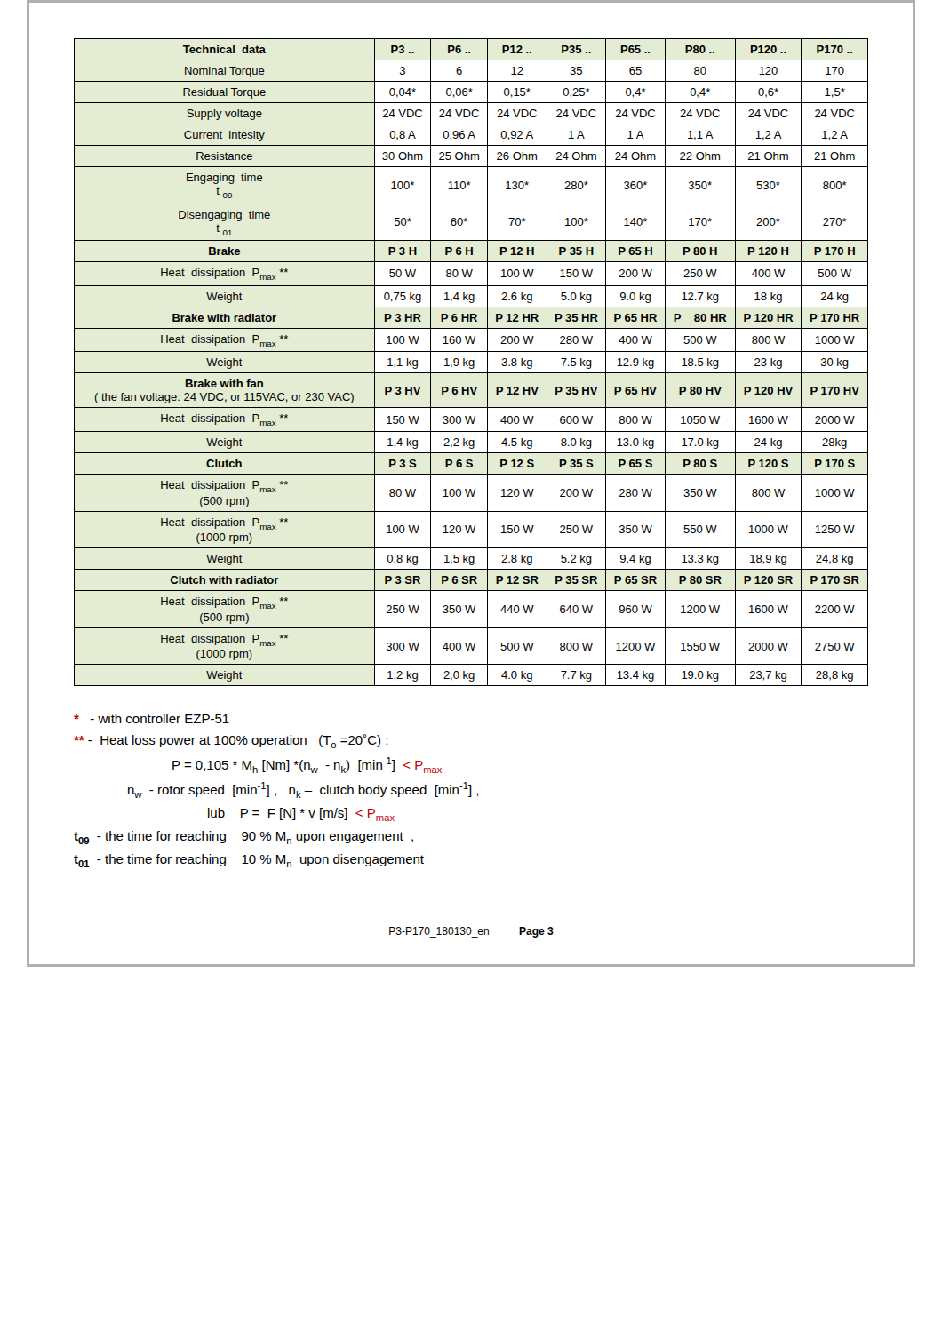| Technical data | P3 .. | P6 .. | P12 .. | P35 .. | P65 .. | P80 .. | P120 .. | P170 .. |
| --- | --- | --- | --- | --- | --- | --- | --- | --- |
| Nominal Torque | 3 | 6 | 12 | 35 | 65 | 80 | 120 | 170 |
| Residual Torque | 0,04* | 0,06* | 0,15* | 0,25* | 0,4* | 0,4* | 0,6* | 1,5* |
| Supply voltage | 24 VDC | 24 VDC | 24 VDC | 24 VDC | 24 VDC | 24 VDC | 24 VDC | 24 VDC |
| Current intesity | 0,8 A | 0,96 A | 0,92 A | 1 A | 1 A | 1,1 A | 1,2 A | 1,2 A |
| Resistance | 30 Ohm | 25 Ohm | 26 Ohm | 24 Ohm | 24 Ohm | 22 Ohm | 21 Ohm | 21 Ohm |
| Engaging time t 09 | 100* | 110* | 130* | 280* | 360* | 350* | 530* | 800* |
| Disengaging time t 01 | 50* | 60* | 70* | 100* | 140* | 170* | 200* | 270* |
| Brake | P 3 H | P 6 H | P 12 H | P 35 H | P 65 H | P 80 H | P 120 H | P 170 H |
| Heat dissipation P max ** | 50 W | 80 W | 100 W | 150 W | 200 W | 250 W | 400 W | 500 W |
| Weight | 0,75 kg | 1,4 kg | 2.6 kg | 5.0 kg | 9.0 kg | 12.7 kg | 18 kg | 24 kg |
| Brake with radiator | P 3 HR | P 6 HR | P 12 HR | P 35 HR | P 65 HR | P 80 HR | P 120 HR | P 170 HR |
| Heat dissipation P max ** | 100 W | 160 W | 200 W | 280 W | 400 W | 500 W | 800 W | 1000 W |
| Weight | 1,1 kg | 1,9 kg | 3.8 kg | 7.5 kg | 12.9 kg | 18.5 kg | 23 kg | 30 kg |
| Brake with fan ( the fan voltage: 24 VDC, or 115VAC, or 230 VAC) | P 3 HV | P 6 HV | P 12 HV | P 35 HV | P 65 HV | P 80 HV | P 120 HV | P 170 HV |
| Heat dissipation P max ** | 150 W | 300 W | 400 W | 600 W | 800 W | 1050 W | 1600 W | 2000 W |
| Weight | 1,4 kg | 2,2 kg | 4.5 kg | 8.0 kg | 13.0 kg | 17.0 kg | 24 kg | 28kg |
| Clutch | P 3 S | P 6 S | P 12 S | P 35 S | P 65 S | P 80 S | P 120 S | P 170 S |
| Heat dissipation P max ** (500 rpm) | 80 W | 100 W | 120 W | 200 W | 280 W | 350 W | 800 W | 1000 W |
| Heat dissipation P max ** (1000 rpm) | 100 W | 120 W | 150 W | 250 W | 350 W | 550 W | 1000 W | 1250 W |
| Weight | 0,8 kg | 1,5 kg | 2.8 kg | 5.2 kg | 9.4 kg | 13.3 kg | 18,9 kg | 24,8 kg |
| Clutch with radiator | P 3 SR | P 6 SR | P 12 SR | P 35 SR | P 65 SR | P 80 SR | P 120 SR | P 170 SR |
| Heat dissipation P max ** (500 rpm) | 250 W | 350 W | 440 W | 640 W | 960 W | 1200 W | 1600 W | 2200 W |
| Heat dissipation P max ** (1000 rpm) | 300 W | 400 W | 500 W | 800 W | 1200 W | 1550 W | 2000 W | 2750 W |
| Weight | 1,2 kg | 2,0 kg | 4.0 kg | 7.7 kg | 13.4 kg | 19.0 kg | 23,7 kg | 28,8 kg |
* - with controller EZP-51
** - Heat loss power at 100% operation (To =20˚C) :
P = 0,105 * Mh [Nm] *(nw - nk) [min-1] < Pmax
nw - rotor speed [min-1] , nk – clutch body speed [min-1] ,
lub P = F [N] * v [m/s] < Pmax
t09 - the time for reaching 90 % Mn upon engagement ,
t01 - the time for reaching 10 % Mn upon disengagement
P3-P170_180130_en Page 3